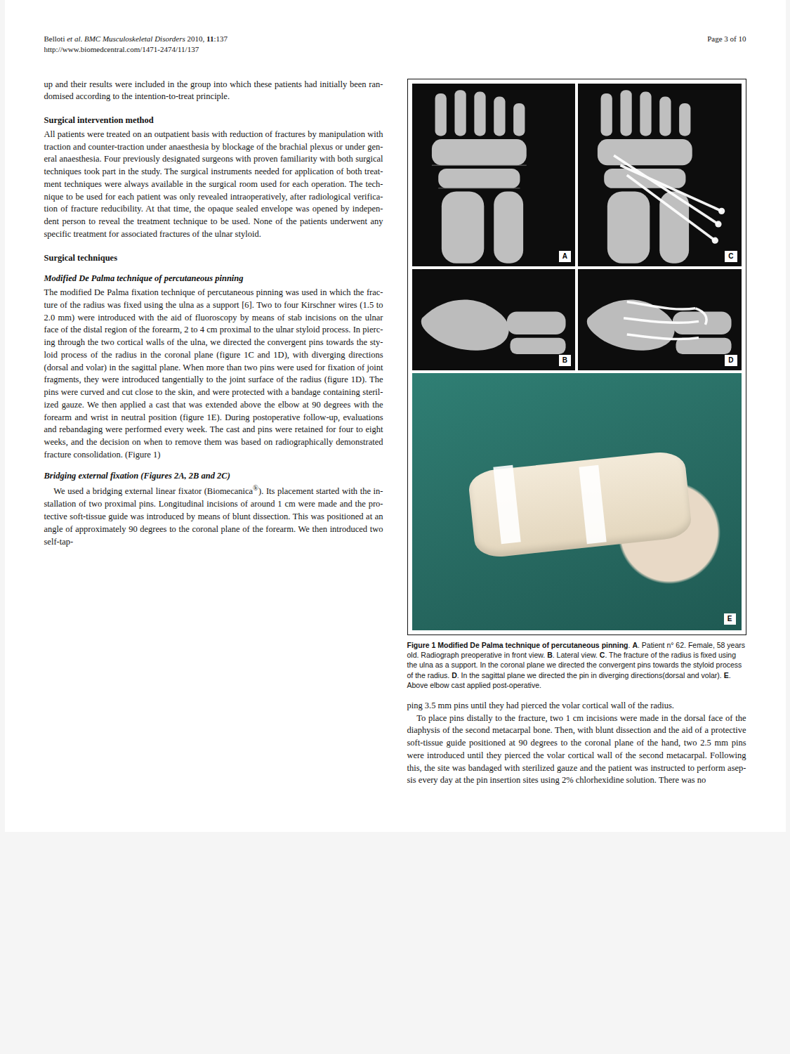Belloti et al. BMC Musculoskeletal Disorders 2010, 11:137
http://www.biomedcentral.com/1471-2474/11/137
Page 3 of 10
up and their results were included in the group into which these patients had initially been randomised according to the intention-to-treat principle.
Surgical intervention method
All patients were treated on an outpatient basis with reduction of fractures by manipulation with traction and counter-traction under anaesthesia by blockage of the brachial plexus or under general anaesthesia. Four previously designated surgeons with proven familiarity with both surgical techniques took part in the study. The surgical instruments needed for application of both treatment techniques were always available in the surgical room used for each operation. The technique to be used for each patient was only revealed intraoperatively, after radiological verification of fracture reducibility. At that time, the opaque sealed envelope was opened by independent person to reveal the treatment technique to be used. None of the patients underwent any specific treatment for associated fractures of the ulnar styloid.
Surgical techniques
Modified De Palma technique of percutaneous pinning
The modified De Palma fixation technique of percutaneous pinning was used in which the fracture of the radius was fixed using the ulna as a support [6]. Two to four Kirschner wires (1.5 to 2.0 mm) were introduced with the aid of fluoroscopy by means of stab incisions on the ulnar face of the distal region of the forearm, 2 to 4 cm proximal to the ulnar styloid process. In piercing through the two cortical walls of the ulna, we directed the convergent pins towards the styloid process of the radius in the coronal plane (figure 1C and 1D), with diverging directions (dorsal and volar) in the sagittal plane. When more than two pins were used for fixation of joint fragments, they were introduced tangentially to the joint surface of the radius (figure 1D). The pins were curved and cut close to the skin, and were protected with a bandage containing sterilized gauze. We then applied a cast that was extended above the elbow at 90 degrees with the forearm and wrist in neutral position (figure 1E). During postoperative follow-up, evaluations and rebandaging were performed every week. The cast and pins were retained for four to eight weeks, and the decision on when to remove them was based on radiographically demonstrated fracture consolidation. (Figure 1)
Bridging external fixation (Figures 2A, 2B and 2C)
We used a bridging external linear fixator (Biomecanica®). Its placement started with the installation of two proximal pins. Longitudinal incisions of around 1 cm were made and the protective soft-tissue guide was introduced by means of blunt dissection. This was positioned at an angle of approximately 90 degrees to the coronal plane of the forearm. We then introduced two self-tap-
A
C
B
D
E
Figure 1 Modified De Palma technique of percutaneous pinning. A. Patient n° 62. Female, 58 years old. Radiograph preoperative in front view. B. Lateral view. C. The fracture of the radius is fixed using the ulna as a support. In the coronal plane we directed the convergent pins towards the styloid process of the radius. D. In the sagittal plane we directed the pin in diverging directions(dorsal and volar). E. Above elbow cast applied post-operative.
ping 3.5 mm pins until they had pierced the volar cortical wall of the radius.
To place pins distally to the fracture, two 1 cm incisions were made in the dorsal face of the diaphysis of the second metacarpal bone. Then, with blunt dissection and the aid of a protective soft-tissue guide positioned at 90 degrees to the coronal plane of the hand, two 2.5 mm pins were introduced until they pierced the volar cortical wall of the second metacarpal. Following this, the site was bandaged with sterilized gauze and the patient was instructed to perform asepsis every day at the pin insertion sites using 2% chlorhexidine solution. There was no